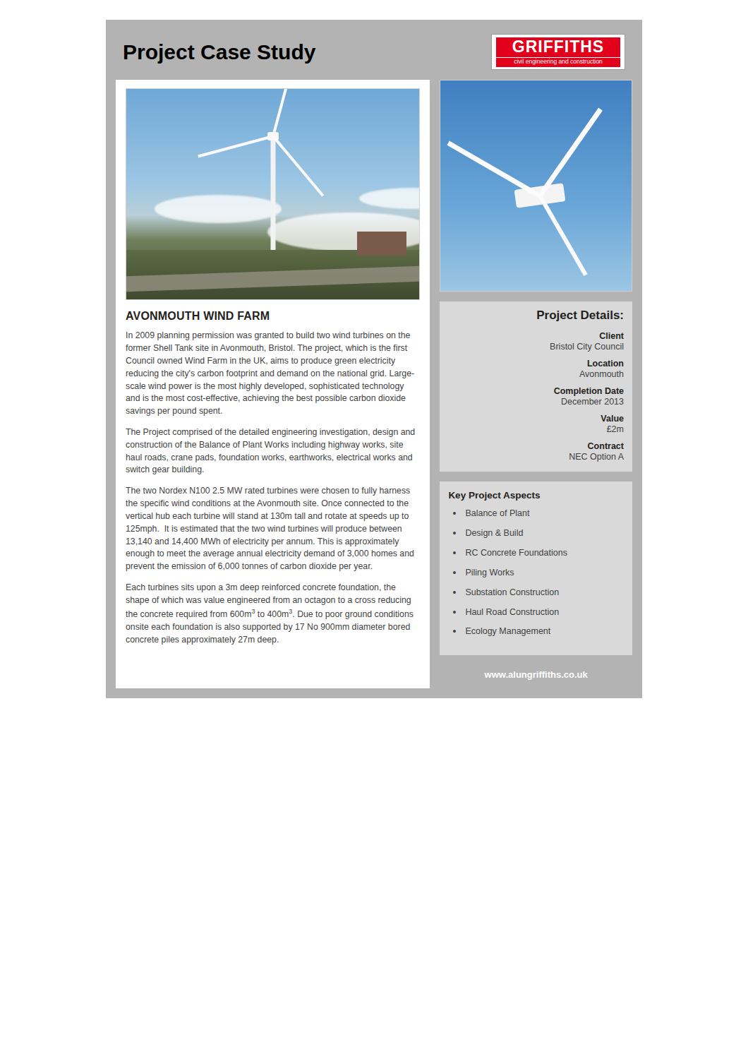Project Case Study
GRIFFITHS
civil engineering and construction
AVONMOUTH WIND FARM
In 2009 planning permission was granted to build two wind turbines on the former Shell Tank site in Avonmouth, Bristol. The project, which is the first Council owned Wind Farm in the UK, aims to produce green electricity reducing the city's carbon footprint and demand on the national grid. Large-scale wind power is the most highly developed, sophisticated technology and is the most cost-effective, achieving the best possible carbon dioxide savings per pound spent.
The Project comprised of the detailed engineering investigation, design and construction of the Balance of Plant Works including highway works, site haul roads, crane pads, foundation works, earthworks, electrical works and switch gear building.
The two Nordex N100 2.5 MW rated turbines were chosen to fully harness the specific wind conditions at the Avonmouth site. Once connected to the vertical hub each turbine will stand at 130m tall and rotate at speeds up to 125mph. It is estimated that the two wind turbines will produce between 13,140 and 14,400 MWh of electricity per annum. This is approximately enough to meet the average annual electricity demand of 3,000 homes and prevent the emission of 6,000 tonnes of carbon dioxide per year.
Each turbines sits upon a 3m deep reinforced concrete foundation, the shape of which was value engineered from an octagon to a cross reducing the concrete required from 600m3 to 400m3. Due to poor ground conditions onsite each foundation is also supported by 17 No 900mm diameter bored concrete piles approximately 27m deep.
Project Details:
Client
Bristol City Council
Location
Avonmouth
Completion Date
December 2013
Value
£2m
Contract
NEC Option A
Key Project Aspects
Balance of Plant
Design & Build
RC Concrete Foundations
Piling Works
Substation Construction
Haul Road Construction
Ecology Management
www.alungriffiths.co.uk